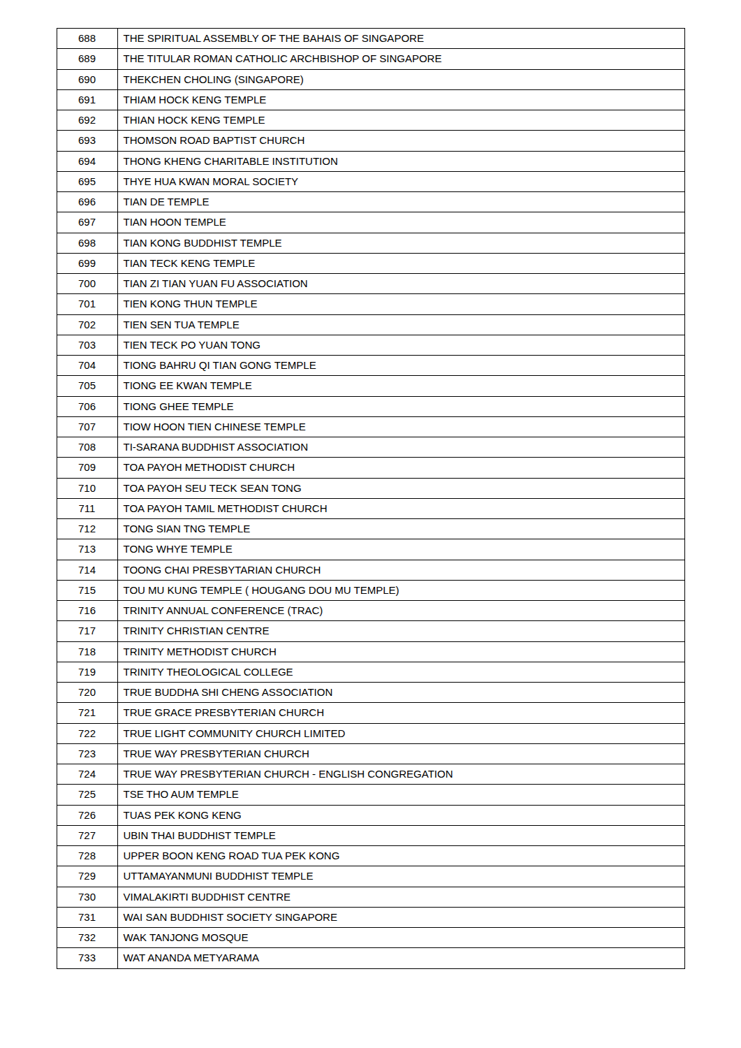| 688 | THE SPIRITUAL ASSEMBLY OF THE BAHAIS OF SINGAPORE |
| 689 | THE TITULAR ROMAN CATHOLIC ARCHBISHOP OF SINGAPORE |
| 690 | THEKCHEN CHOLING (SINGAPORE) |
| 691 | THIAM HOCK KENG TEMPLE |
| 692 | THIAN HOCK KENG TEMPLE |
| 693 | THOMSON ROAD BAPTIST CHURCH |
| 694 | THONG KHENG CHARITABLE INSTITUTION |
| 695 | THYE HUA KWAN MORAL SOCIETY |
| 696 | TIAN DE TEMPLE |
| 697 | TIAN HOON TEMPLE |
| 698 | TIAN KONG BUDDHIST TEMPLE |
| 699 | TIAN TECK KENG TEMPLE |
| 700 | TIAN ZI TIAN YUAN FU ASSOCIATION |
| 701 | TIEN KONG THUN TEMPLE |
| 702 | TIEN SEN TUA TEMPLE |
| 703 | TIEN TECK PO YUAN TONG |
| 704 | TIONG BAHRU QI TIAN GONG TEMPLE |
| 705 | TIONG EE KWAN TEMPLE |
| 706 | TIONG GHEE TEMPLE |
| 707 | TIOW HOON TIEN CHINESE TEMPLE |
| 708 | TI-SARANA BUDDHIST ASSOCIATION |
| 709 | TOA PAYOH METHODIST CHURCH |
| 710 | TOA PAYOH SEU TECK SEAN TONG |
| 711 | TOA PAYOH TAMIL METHODIST CHURCH |
| 712 | TONG SIAN TNG TEMPLE |
| 713 | TONG WHYE TEMPLE |
| 714 | TOONG CHAI PRESBYTARIAN CHURCH |
| 715 | TOU MU KUNG TEMPLE ( HOUGANG DOU MU TEMPLE) |
| 716 | TRINITY ANNUAL CONFERENCE (TRAC) |
| 717 | TRINITY CHRISTIAN CENTRE |
| 718 | TRINITY METHODIST CHURCH |
| 719 | TRINITY THEOLOGICAL COLLEGE |
| 720 | TRUE BUDDHA SHI CHENG ASSOCIATION |
| 721 | TRUE GRACE PRESBYTERIAN CHURCH |
| 722 | TRUE LIGHT COMMUNITY CHURCH LIMITED |
| 723 | TRUE WAY PRESBYTERIAN CHURCH |
| 724 | TRUE WAY PRESBYTERIAN CHURCH - ENGLISH CONGREGATION |
| 725 | TSE THO AUM TEMPLE |
| 726 | TUAS PEK KONG KENG |
| 727 | UBIN THAI BUDDHIST TEMPLE |
| 728 | UPPER BOON KENG ROAD TUA PEK KONG |
| 729 | UTTAMAYANMUNI BUDDHIST TEMPLE |
| 730 | VIMALAKIRTI BUDDHIST CENTRE |
| 731 | WAI SAN BUDDHIST SOCIETY SINGAPORE |
| 732 | WAK TANJONG MOSQUE |
| 733 | WAT ANANDA METYARAMA |